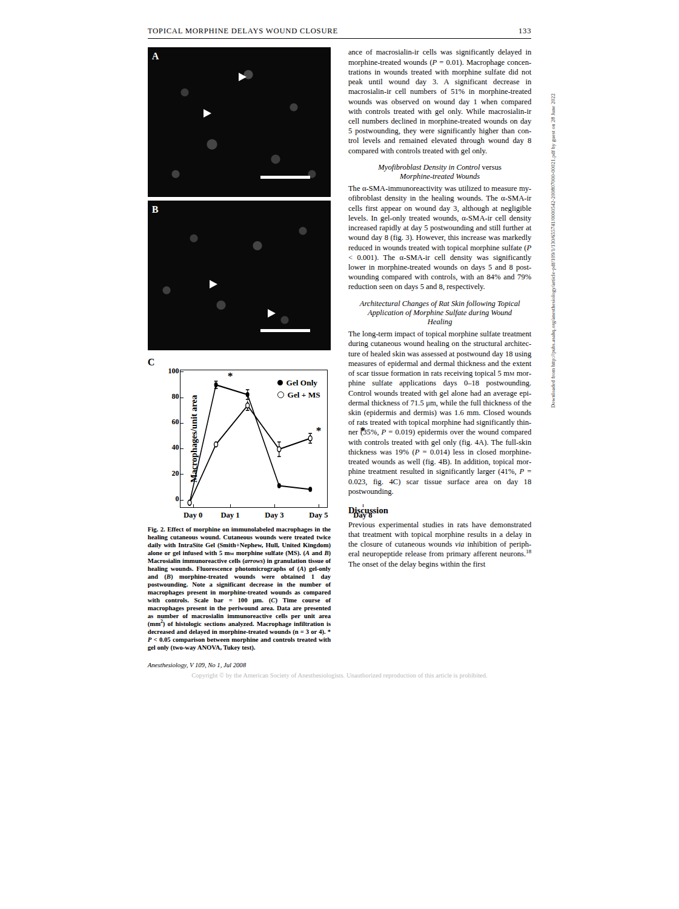Downloaded from http://pubs.asahq.org/anesthesiology/article-pdf/109/1/130/655741/0000542-200807000-00021.pdf by guest on 28 June 2022
Topical Morphine Delays Wound Closure 133
A
B
C
Macrophages/unit area
100
80
60
40
20
0
Day 0
Day 1
Day 3
Day 5
Day 8
Gel Only
Gel + MS
* * *
Fig. 2. Effect of morphine on immunolabeled macrophages in the healing cutaneous wound. Cutaneous wounds were treated twice daily with IntraSite Gel (Smith+Nephew, Hull, United Kingdom) alone or gel infused with 5 mm morphine sulfate (MS). (A and B) Macrosialin immunoreactive cells (arrows) in granulation tissue of healing wounds. Fluorescence photomicrographs of (A) gel-only and (B) morphine-treated wounds were obtained 1 day postwounding. Note a significant decrease in the number of macrophages present in morphine-treated wounds as compared with controls. Scale bar = 100 μm. (C) Time course of macrophages present in the periwound area. Data are presented as number of macrosialin immunoreactive cells per unit area (mm2) of histologic sections analyzed. Macrophage infiltration is decreased and delayed in morphine-treated wounds (n = 3 or 4). * P < 0.05 comparison between morphine and controls treated with gel only (two-way ANOVA, Tukey test).
ance of macrosialin-ir cells was significantly delayed in morphine-treated wounds (P = 0.01). Macrophage concentrations in wounds treated with morphine sulfate did not peak until wound day 3. A significant decrease in macrosialin-ir cell numbers of 51% in morphine-treated wounds was observed on wound day 1 when compared with controls treated with gel only. While macrosialin-ir cell numbers declined in morphine-treated wounds on day 5 postwounding, they were significantly higher than control levels and remained elevated through wound day 8 compared with controls treated with gel only.
Myofibroblast Density in Control versus
Morphine-treated Wounds
The α-SMA-immunoreactivity was utilized to measure myofibroblast density in the healing wounds. The α-SMA-ir cells first appear on wound day 3, although at negligible levels. In gel-only treated wounds, α-SMA-ir cell density increased rapidly at day 5 postwounding and still further at wound day 8 (fig. 3). However, this increase was markedly reduced in wounds treated with topical morphine sulfate (P < 0.001). The α-SMA-ir cell density was significantly lower in morphine-treated wounds on days 5 and 8 postwounding compared with controls, with an 84% and 79% reduction seen on days 5 and 8, respectively.
Architectural Changes of Rat Skin following Topical
Application of Morphine Sulfate during Wound
Healing
The long-term impact of topical morphine sulfate treatment during cutaneous wound healing on the structural architecture of healed skin was assessed at postwound day 18 using measures of epidermal and dermal thickness and the extent of scar tissue formation in rats receiving topical 5 mm morphine sulfate applications days 0–18 postwounding. Control wounds treated with gel alone had an average epidermal thickness of 71.5 μm, while the full thickness of the skin (epidermis and dermis) was 1.6 mm. Closed wounds of rats treated with topical morphine had significantly thinner (35%, P = 0.019) epidermis over the wound compared with controls treated with gel only (fig. 4A). The full-skin thickness was 19% (P = 0.014) less in closed morphine-treated wounds as well (fig. 4B). In addition, topical morphine treatment resulted in significantly larger (41%, P = 0.023, fig. 4C) scar tissue surface area on day 18 postwounding.
Discussion
Previous experimental studies in rats have demonstrated that treatment with topical morphine results in a delay in the closure of cutaneous wounds via inhibition of peripheral neuropeptide release from primary afferent neurons.18 The onset of the delay begins within the first
Anesthesiology, V 109, No 1, Jul 2008
Copyright © by the American Society of Anesthesiologists. Unauthorized reproduction of this article is prohibited.